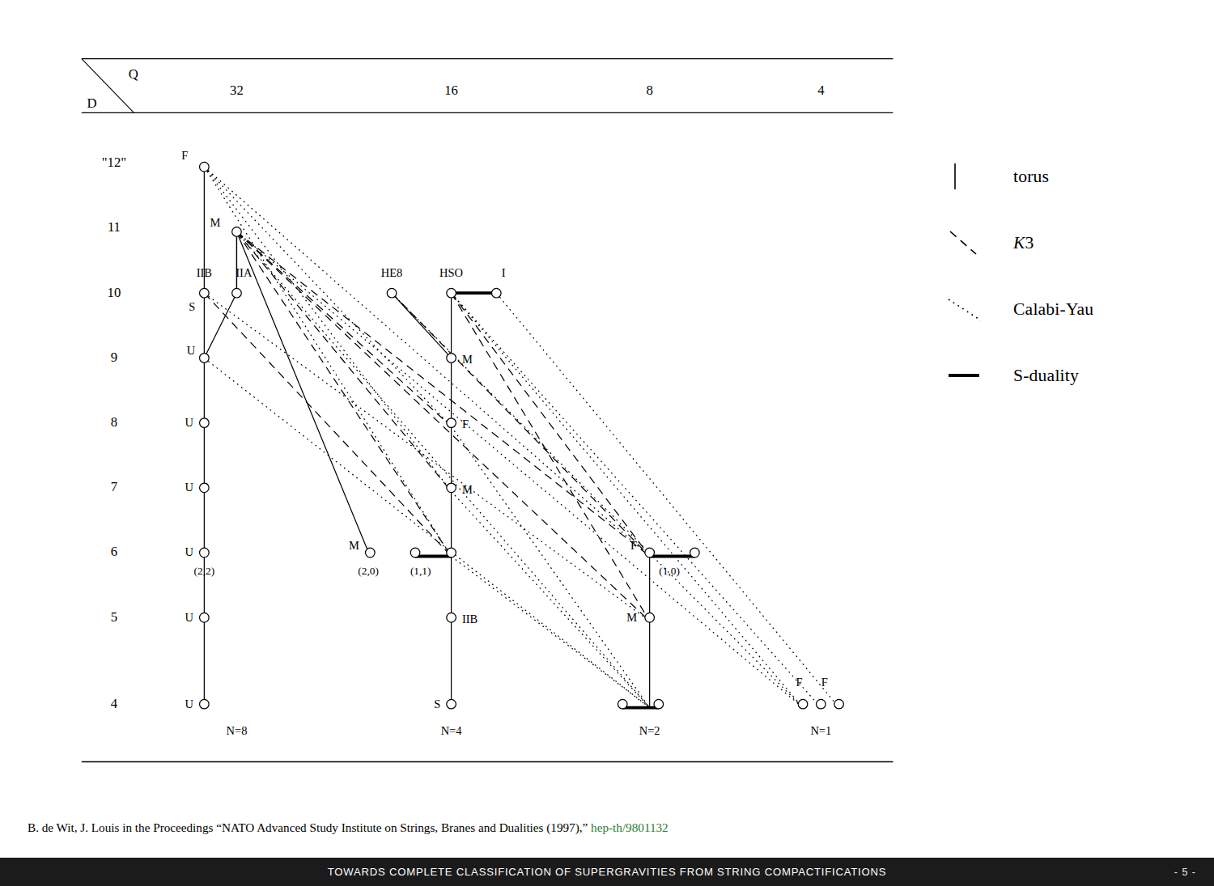Supergravities from string compactifications: D versus Q Q D 32 16 8 4 "12" 11 10 9 8 7 6 5 4 N=8 N=4 N=2 N=1 F M IIB IIA HE8 HSO I S U M U F U M U (2,2) M (2,0) (1,1) F (1,0) U IIB M U S F F
torus
K3
Calabi-Yau
S-duality
B. de Wit, J. Louis in the Proceedings “NATO Advanced Study Institute on Strings, Branes and Dualities (1997),” hep-th/9801132
Towards complete classification of supergravities from string compactifications - 5 -